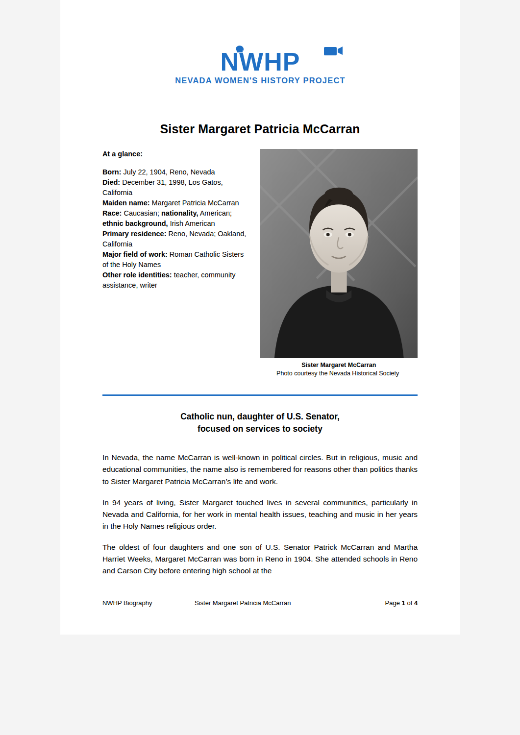NWHP NEVADA WOMEN'S HISTORY PROJECT
Sister Margaret Patricia McCarran
At a glance:
Born: July 22, 1904, Reno, Nevada
Died: December 31, 1998, Los Gatos, California
Maiden name: Margaret Patricia McCarran
Race: Caucasian; nationality, American; ethnic background, Irish American
Primary residence: Reno, Nevada; Oakland, California
Major field of work: Roman Catholic Sisters of the Holy Names
Other role identities: teacher, community assistance, writer
Sister Margaret McCarran Photo courtesy the Nevada Historical Society
Catholic nun, daughter of U.S. Senator,
focused on services to society
In Nevada, the name McCarran is well-known in political circles. But in religious, music and educational communities, the name also is remembered for reasons other than politics thanks to Sister Margaret Patricia McCarran’s life and work.
In 94 years of living, Sister Margaret touched lives in several communities, particularly in Nevada and California, for her work in mental health issues, teaching and music in her years in the Holy Names religious order.
The oldest of four daughters and one son of U.S. Senator Patrick McCarran and Martha Harriet Weeks, Margaret McCarran was born in Reno in 1904. She attended schools in Reno and Carson City before entering high school at the
NWHP Biography
Sister Margaret Patricia McCarran
Page 1 of 4